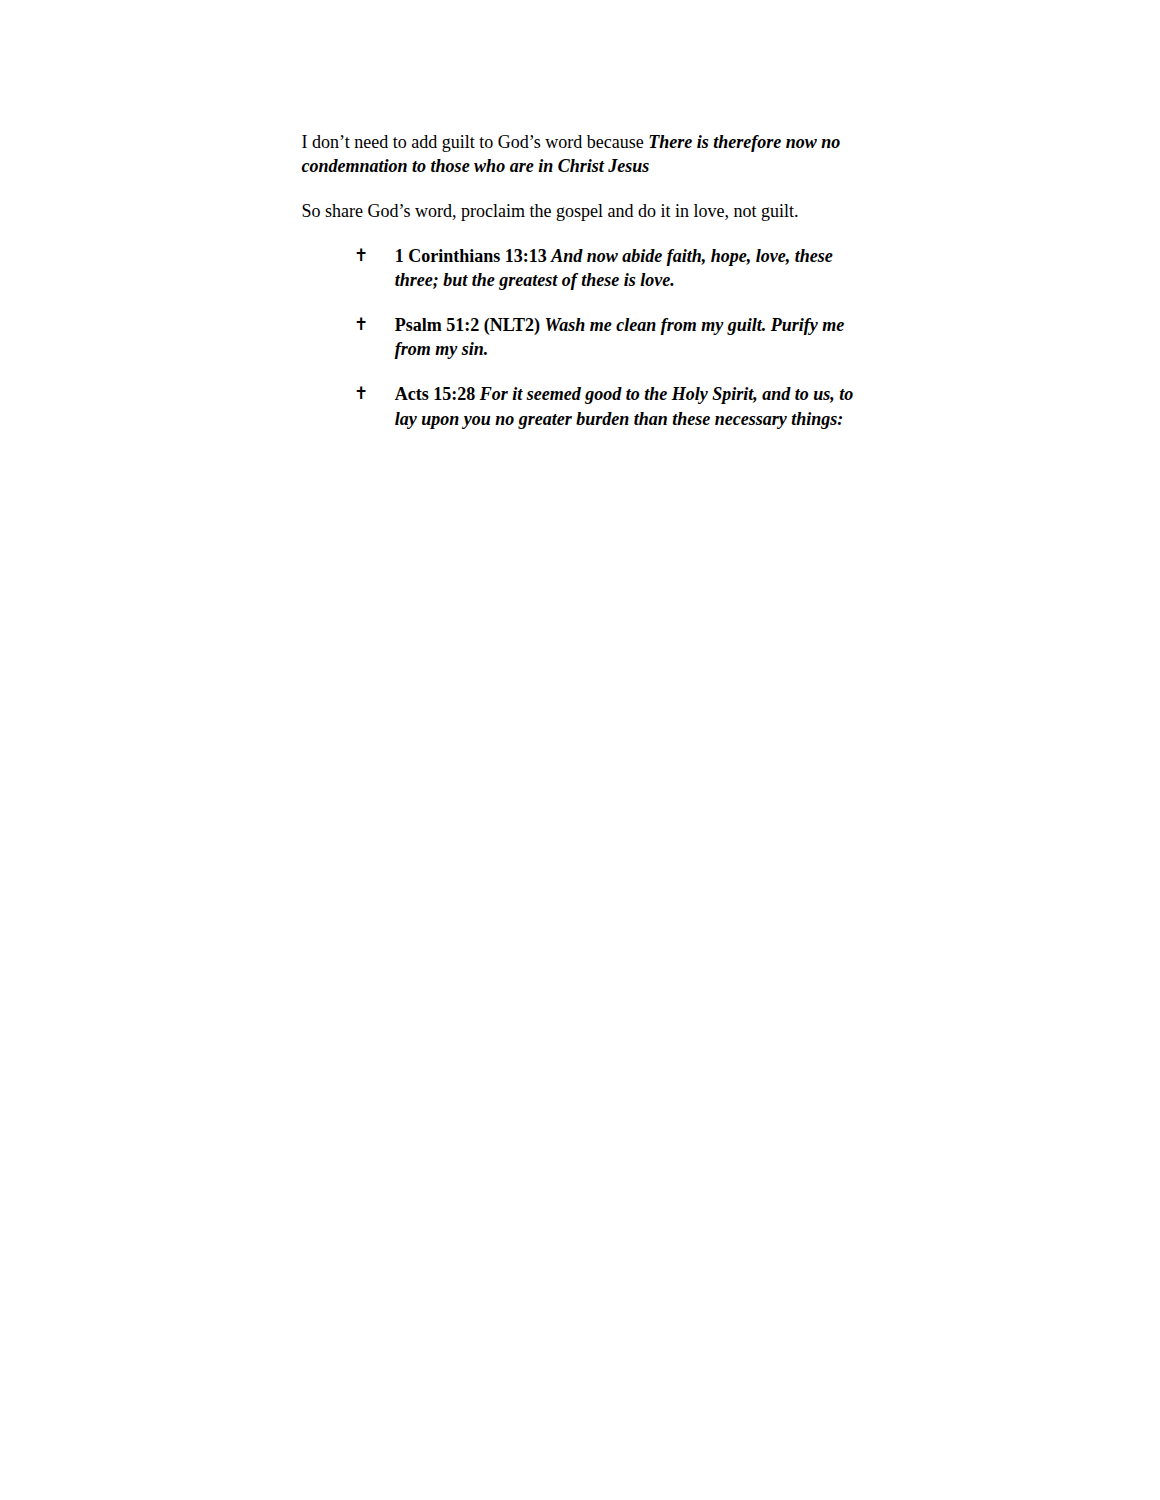I don’t need to add guilt to God’s word because There is therefore now no condemnation to those who are in Christ Jesus
So share God’s word, proclaim the gospel and do it in love, not guilt.
1 Corinthians 13:13 And now abide faith, hope, love, these three; but the greatest of these is love.
Psalm 51:2 (NLT2) Wash me clean from my guilt. Purify me from my sin.
Acts 15:28 For it seemed good to the Holy Spirit, and to us, to lay upon you no greater burden than these necessary things: